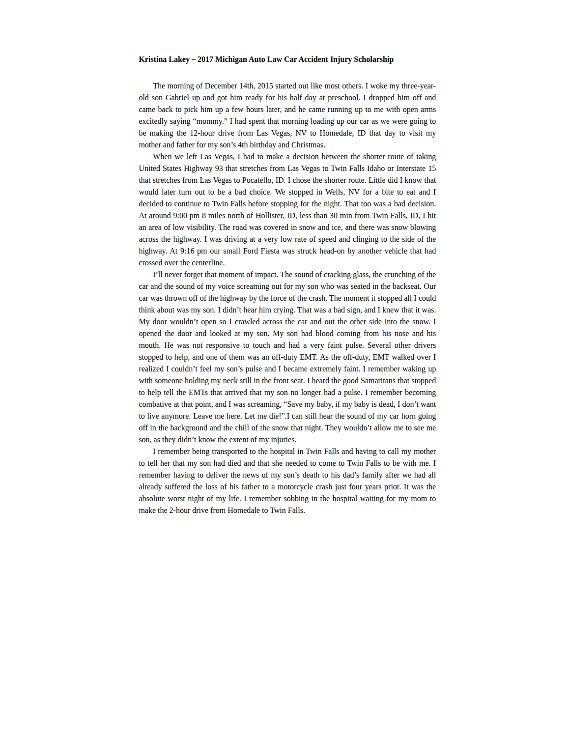Kristina Lakey – 2017 Michigan Auto Law Car Accident Injury Scholarship
The morning of December 14th, 2015 started out like most others. I woke my three-year-old son Gabriel up and got him ready for his half day at preschool. I dropped him off and came back to pick him up a few hours later, and he came running up to me with open arms excitedly saying “mommy.” I had spent that morning loading up our car as we were going to be making the 12-hour drive from Las Vegas, NV to Homedale, ID that day to visit my mother and father for my son’s 4th birthday and Christmas.
When we left Las Vegas, I had to make a decision between the shorter route of taking United States Highway 93 that stretches from Las Vegas to Twin Falls Idaho or Interstate 15 that stretches from Las Vegas to Pocatello, ID. I chose the shorter route. Little did I know that would later turn out to be a bad choice. We stopped in Wells, NV for a bite to eat and I decided to continue to Twin Falls before stopping for the night. That too was a bad decision. At around 9:00 pm 8 miles north of Hollister, ID, less than 30 min from Twin Falls, ID, I hit an area of low visibility. The road was covered in snow and ice, and there was snow blowing across the highway. I was driving at a very low rate of speed and clinging to the side of the highway. At 9:16 pm our small Ford Fiesta was struck head-on by another vehicle that had crossed over the centerline.
I’ll never forget that moment of impact. The sound of cracking glass, the crunching of the car and the sound of my voice screaming out for my son who was seated in the backseat. Our car was thrown off of the highway by the force of the crash. The moment it stopped all I could think about was my son. I didn’t hear him crying. That was a bad sign, and I knew that it was. My door wouldn’t open so I crawled across the car and out the other side into the snow. I opened the door and looked at my son. My son had blood coming from his nose and his mouth. He was not responsive to touch and had a very faint pulse. Several other drivers stopped to help, and one of them was an off-duty EMT. As the off-duty, EMT walked over I realized I couldn’t feel my son’s pulse and I became extremely faint. I remember waking up with someone holding my neck still in the front seat. I heard the good Samaritans that stopped to help tell the EMTs that arrived that my son no longer had a pulse. I remember becoming combative at that point, and I was screaming, “Save my baby, if my baby is dead, I don’t want to live anymore. Leave me here. Let me die!”.I can still hear the sound of my car horn going off in the background and the chill of the snow that night. They wouldn’t allow me to see me son, as they didn’t know the extent of my injuries.
I remember being transported to the hospital in Twin Falls and having to call my mother to tell her that my son had died and that she needed to come to Twin Falls to be with me. I remember having to deliver the news of my son’s death to his dad’s family after we had all already suffered the loss of his father to a motorcycle crash just four years prior. It was the absolute worst night of my life. I remember sobbing in the hospital waiting for my mom to make the 2-hour drive from Homedale to Twin Falls.